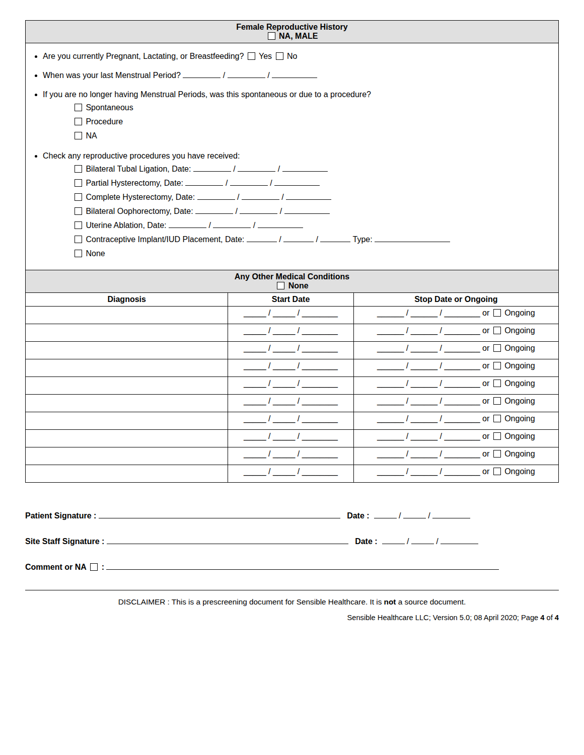| Female Reproductive History NA, MALE |
| Are you currently Pregnant, Lactating, or Breastfeeding? Yes No When was your last Menstrual Period? / / If you are no longer having Menstrual Periods, was this spontaneous or due to a procedure? Spontaneous Procedure NA Check any reproductive procedures you have received: Bilateral Tubal Ligation, Date: / / Partial Hysterectomy, Date: / / Complete Hysterectomy, Date: / / Bilateral Oophorectomy, Date: / / Uterine Ablation, Date: / / Contraceptive Implant/IUD Placement, Date: / / Type: None |
| Any Other Medical Conditions None |
| Diagnosis | Start Date | Stop Date or Ongoing |
| | _____ / _____ / ________ | ______ / ______ / ________ or Ongoing |
| | _____ / _____ / ________ | ______ / ______ / ________ or Ongoing |
| | _____ / _____ / ________ | ______ / ______ / ________ or Ongoing |
| | _____ / _____ / ________ | ______ / ______ / ________ or Ongoing |
| | _____ / _____ / ________ | ______ / ______ / ________ or Ongoing |
| | _____ / _____ / ________ | ______ / ______ / ________ or Ongoing |
| | _____ / _____ / ________ | ______ / ______ / ________ or Ongoing |
| | _____ / _____ / ________ | ______ / ______ / ________ or Ongoing |
| | _____ / _____ / ________ | ______ / ______ / ________ or Ongoing |
| | _____ / _____ / ________ | ______ / ______ / ________ or Ongoing |
Patient Signature : Date : / /
Site Staff Signature : Date : / /
Comment or NA :
DISCLAIMER : This is a prescreening document for Sensible Healthcare. It is not a source document.
Sensible Healthcare LLC; Version 5.0; 08 April 2020; Page 4 of 4